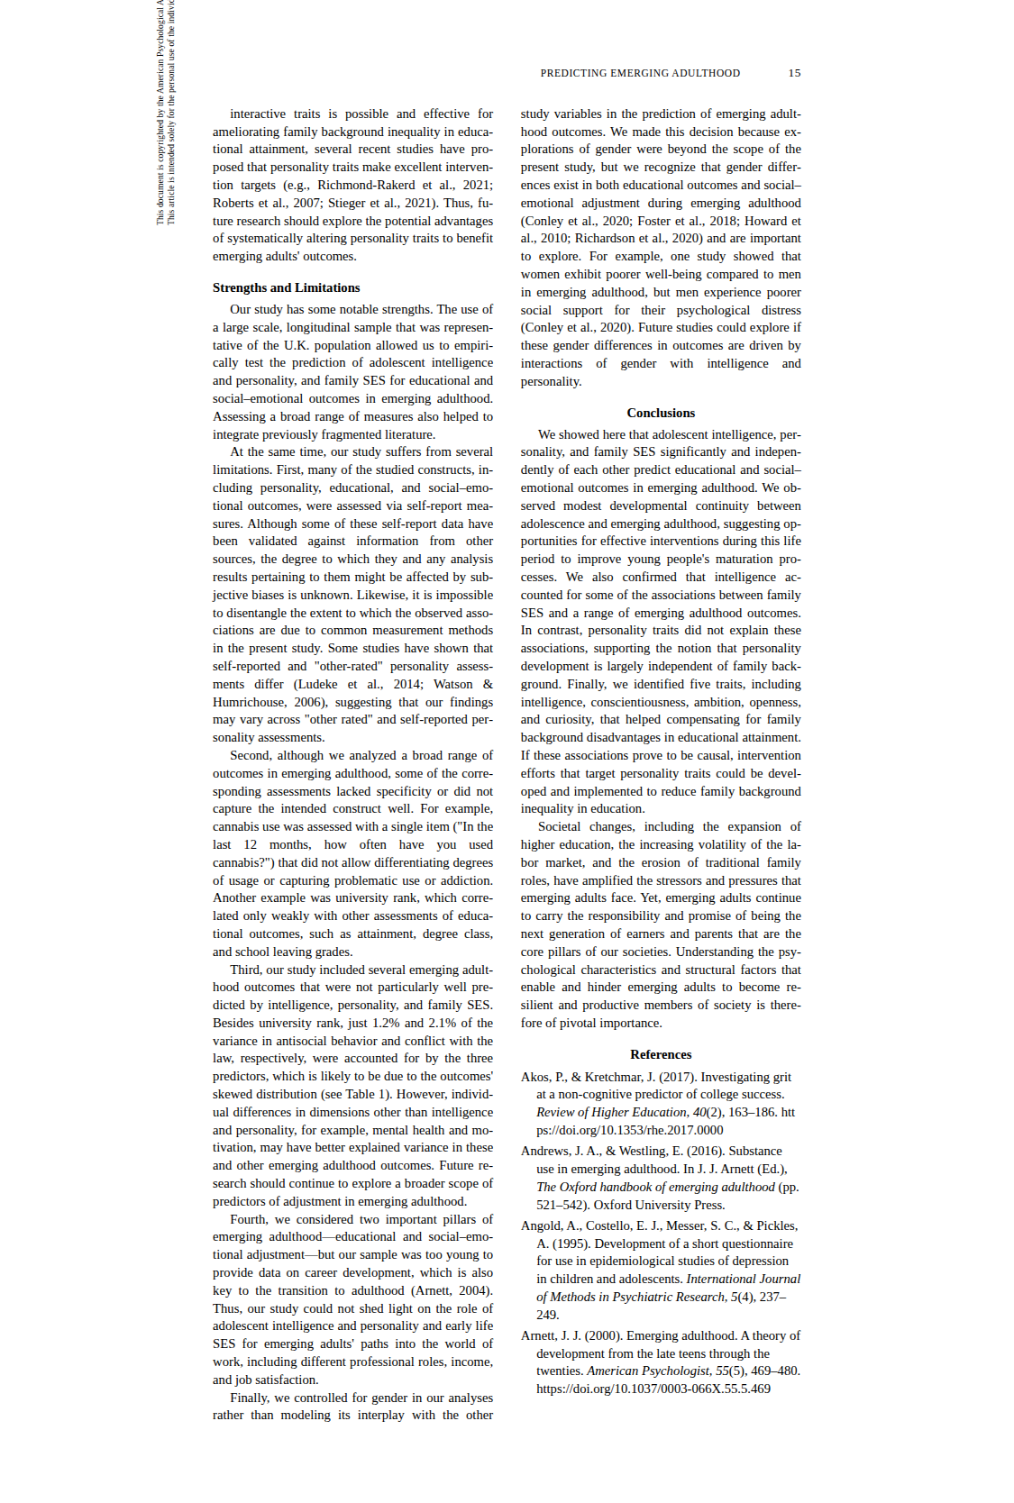This document is copyrighted by the American Psychological Association or one of its allied publishers.
This article is intended solely for the personal use of the individual user and is not to be disseminated broadly.
PREDICTING EMERGING ADULTHOOD 15
interactive traits is possible and effective for ameliorating family background inequality in educational attainment, several recent studies have proposed that personality traits make excellent intervention targets (e.g., Richmond-Rakerd et al., 2021; Roberts et al., 2007; Stieger et al., 2021). Thus, future research should explore the potential advantages of systematically altering personality traits to benefit emerging adults' outcomes.
Strengths and Limitations
Our study has some notable strengths. The use of a large scale, longitudinal sample that was representative of the U.K. population allowed us to empirically test the prediction of adolescent intelligence and personality, and family SES for educational and social–emotional outcomes in emerging adulthood. Assessing a broad range of measures also helped to integrate previously fragmented literature.
At the same time, our study suffers from several limitations. First, many of the studied constructs, including personality, educational, and social–emotional outcomes, were assessed via self-report measures. Although some of these self-report data have been validated against information from other sources, the degree to which they and any analysis results pertaining to them might be affected by subjective biases is unknown. Likewise, it is impossible to disentangle the extent to which the observed associations are due to common measurement methods in the present study. Some studies have shown that self-reported and "other-rated" personality assessments differ (Ludeke et al., 2014; Watson & Humrichouse, 2006), suggesting that our findings may vary across "other rated" and self-reported personality assessments.
Second, although we analyzed a broad range of outcomes in emerging adulthood, some of the corresponding assessments lacked specificity or did not capture the intended construct well. For example, cannabis use was assessed with a single item ("In the last 12 months, how often have you used cannabis?") that did not allow differentiating degrees of usage or capturing problematic use or addiction. Another example was university rank, which correlated only weakly with other assessments of educational outcomes, such as attainment, degree class, and school leaving grades.
Third, our study included several emerging adulthood outcomes that were not particularly well predicted by intelligence, personality, and family SES. Besides university rank, just 1.2% and 2.1% of the variance in antisocial behavior and conflict with the law, respectively, were accounted for by the three predictors, which is likely to be due to the outcomes' skewed distribution (see Table 1). However, individual differences in dimensions other than intelligence and personality, for example, mental health and motivation, may have better explained variance in these and other emerging adulthood outcomes. Future research should continue to explore a broader scope of predictors of adjustment in emerging adulthood.
Fourth, we considered two important pillars of emerging adulthood—educational and social–emotional adjustment—but our sample was too young to provide data on career development, which is also key to the transition to adulthood (Arnett, 2004). Thus, our study could not shed light on the role of adolescent intelligence and personality and early life SES for emerging adults' paths into the world of work, including different professional roles, income, and job satisfaction.
Finally, we controlled for gender in our analyses rather than modeling its interplay with the other study variables in the prediction of emerging adulthood outcomes. We made this decision because explorations of gender were beyond the scope of the present study, but we recognize that gender differences exist in both educational outcomes and social–emotional adjustment during emerging adulthood (Conley et al., 2020; Foster et al., 2018; Howard et al., 2010; Richardson et al., 2020) and are important to explore. For example, one study showed that women exhibit poorer well-being compared to men in emerging adulthood, but men experience poorer social support for their psychological distress (Conley et al., 2020). Future studies could explore if these gender differences in outcomes are driven by interactions of gender with intelligence and personality.
Conclusions
We showed here that adolescent intelligence, personality, and family SES significantly and independently of each other predict educational and social–emotional outcomes in emerging adulthood. We observed modest developmental continuity between adolescence and emerging adulthood, suggesting opportunities for effective interventions during this life period to improve young people's maturation processes. We also confirmed that intelligence accounted for some of the associations between family SES and a range of emerging adulthood outcomes. In contrast, personality traits did not explain these associations, supporting the notion that personality development is largely independent of family background. Finally, we identified five traits, including intelligence, conscientiousness, ambition, openness, and curiosity, that helped compensating for family background disadvantages in educational attainment. If these associations prove to be causal, intervention efforts that target personality traits could be developed and implemented to reduce family background inequality in education.
Societal changes, including the expansion of higher education, the increasing volatility of the labor market, and the erosion of traditional family roles, have amplified the stressors and pressures that emerging adults face. Yet, emerging adults continue to carry the responsibility and promise of being the next generation of earners and parents that are the core pillars of our societies. Understanding the psychological characteristics and structural factors that enable and hinder emerging adults to become resilient and productive members of society is therefore of pivotal importance.
References
Akos, P., & Kretchmar, J. (2017). Investigating grit at a non-cognitive predictor of college success. Review of Higher Education, 40(2), 163–186. https://doi.org/10.1353/rhe.2017.0000
Andrews, J. A., & Westling, E. (2016). Substance use in emerging adulthood. In J. J. Arnett (Ed.), The Oxford handbook of emerging adulthood (pp. 521–542). Oxford University Press.
Angold, A., Costello, E. J., Messer, S. C., & Pickles, A. (1995). Development of a short questionnaire for use in epidemiological studies of depression in children and adolescents. International Journal of Methods in Psychiatric Research, 5(4), 237–249.
Arnett, J. J. (2000). Emerging adulthood. A theory of development from the late teens through the twenties. American Psychologist, 55(5), 469–480. https://doi.org/10.1037/0003-066X.55.5.469